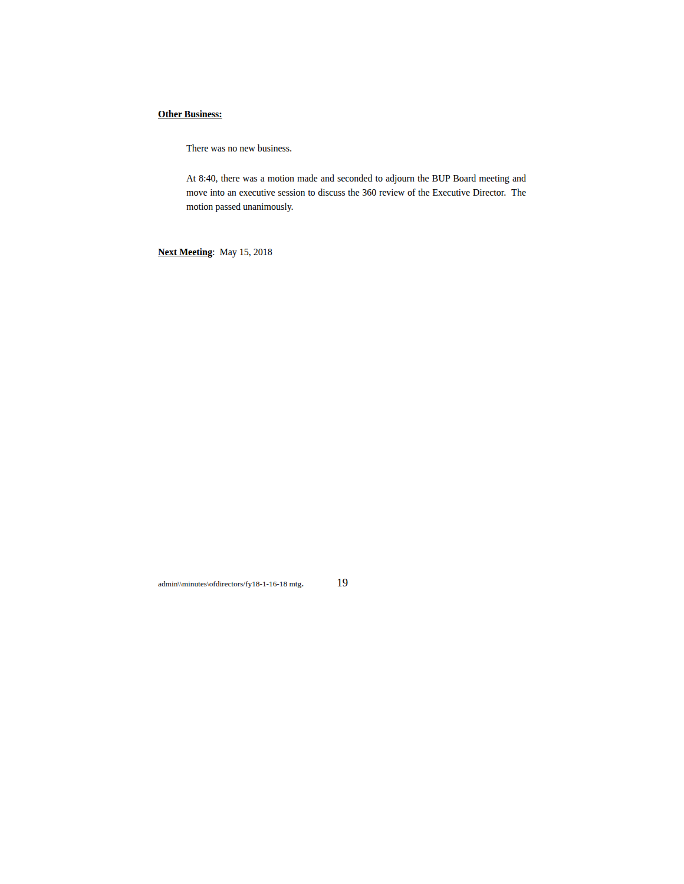Other Business:
There was no new business.
At 8:40, there was a motion made and seconded to adjourn the BUP Board meeting and move into an executive session to discuss the 360 review of the Executive Director. The motion passed unanimously.
Next Meeting: May 15, 2018
admin\\minutes\ofdirectors/fy18-1-16-18 mtg. 19